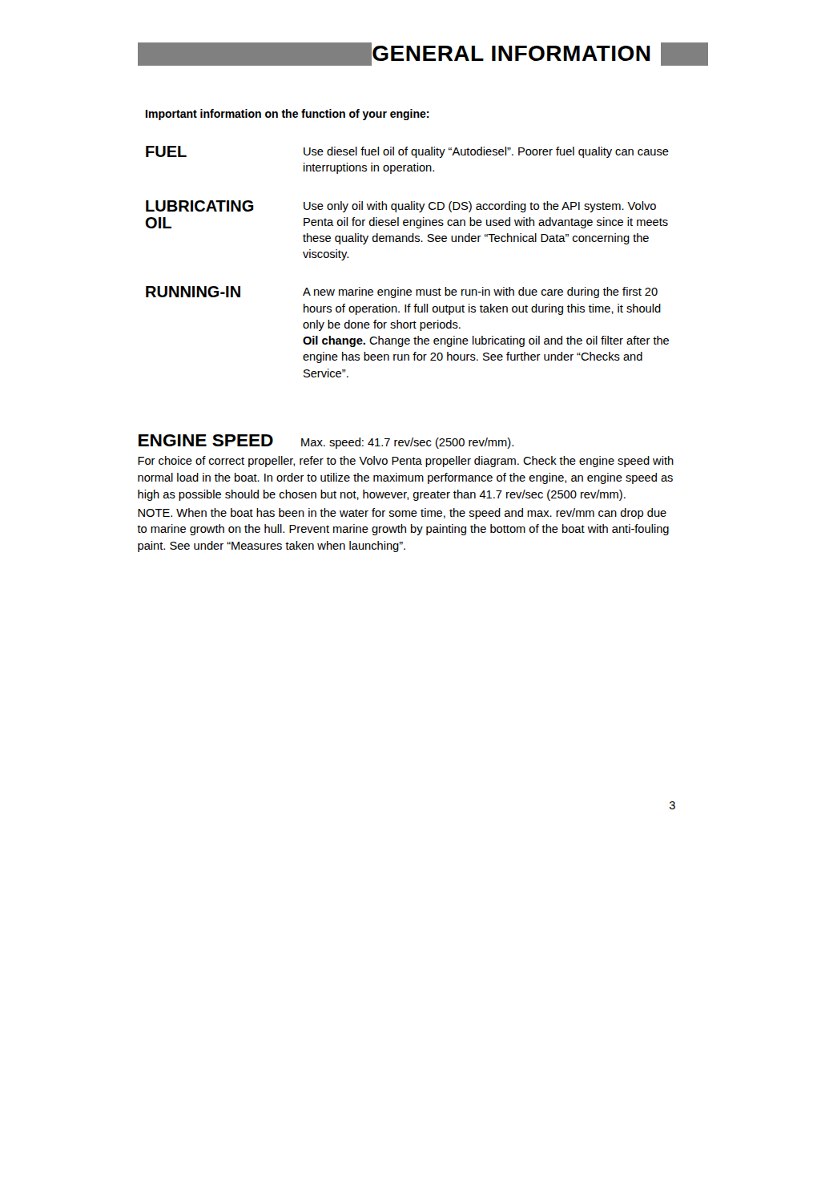GENERAL INFORMATION
Important information on the function of your engine:
| FUEL | Use diesel fuel oil of quality “Autodiesel”. Poorer fuel quality can cause interruptions in operation. |
| LUBRICATING OIL | Use only oil with quality CD (DS) according to the API system. Volvo Penta oil for diesel engines can be used with advantage since it meets these quality demands. See under “Technical Data” concerning the viscosity. |
| RUNNING-IN | A new marine engine must be run-in with due care during the first 20 hours of operation. If full output is taken out during this time, it should only be done for short periods. Oil change. Change the engine lubricating oil and the oil filter after the engine has been run for 20 hours. See further under “Checks and Service”. |
ENGINE SPEED Max. speed: 41.7 rev/sec (2500 rev/mm).
For choice of correct propeller, refer to the Volvo Penta propeller diagram. Check the engine speed with normal load in the boat. In order to utilize the maximum performance of the engine, an engine speed as high as possible should be chosen but not, however, greater than 41.7 rev/sec (2500 rev/mm).
NOTE. When the boat has been in the water for some time, the speed and max. rev/mm can drop due to marine growth on the hull. Prevent marine growth by painting the bottom of the boat with anti-fouling paint. See under “Measures taken when launching”.
3